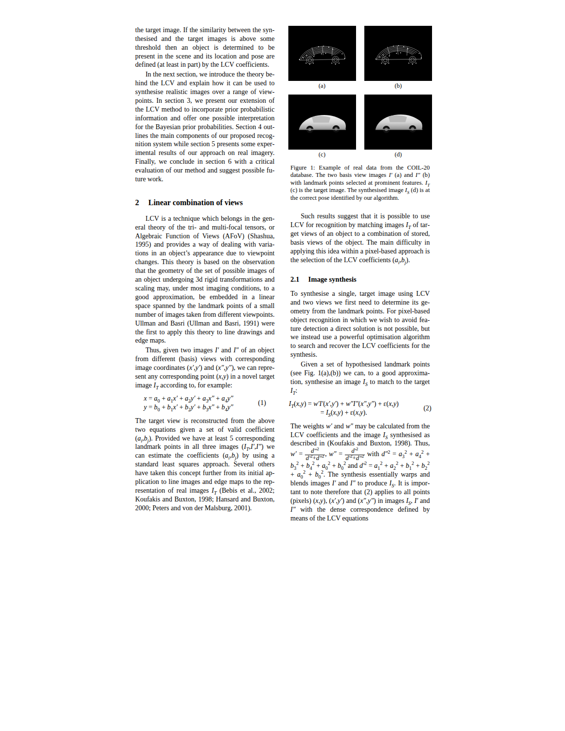the target image. If the similarity between the synthesised and the target images is above some threshold then an object is determined to be present in the scene and its location and pose are defined (at least in part) by the LCV coefficients.
In the next section, we introduce the theory behind the LCV and explain how it can be used to synthesise realistic images over a range of viewpoints. In section 3, we present our extension of the LCV method to incorporate prior probabilistic information and offer one possible interpretation for the Bayesian prior probabilities. Section 4 outlines the main components of our proposed recognition system while section 5 presents some experimental results of our approach on real imagery. Finally, we conclude in section 6 with a critical evaluation of our method and suggest possible future work.
2 Linear combination of views
LCV is a technique which belongs in the general theory of the tri- and multi-focal tensors, or Algebraic Function of Views (AFoV) (Shashua, 1995) and provides a way of dealing with variations in an object’s appearance due to viewpoint changes. This theory is based on the observation that the geometry of the set of possible images of an object undergoing 3d rigid transformations and scaling may, under most imaging conditions, to a good approximation, be embedded in a linear space spanned by the landmark points of a small number of images taken from different viewpoints. Ullman and Basri (Ullman and Basri, 1991) were the first to apply this theory to line drawings and edge maps.
Thus, given two images I′ and I″ of an object from different (basis) views with corresponding image coordinates (x′,y′) and (x″,y″), we can represent any corresponding point (x,y) in a novel target image IT according to, for example:
x = a0 + a1x′ + a2y′ + a3x″ + a4y″
y = b0 + b1x′ + b2y′ + b3x″ + b4y″
(1)
The target view is reconstructed from the above two equations given a set of valid coefficient (ai,bj). Provided we have at least 5 corresponding landmark points in all three images (IT,I′,I″) we can estimate the coefficients (ai,bj) by using a standard least squares approach. Several others have taken this concept further from its initial application to line images and edge maps to the representation of real images IT (Bebis et al., 2002; Koufakis and Buxton, 1998; Hansard and Buxton, 2000; Peters and von der Malsburg, 2001).
(a)
(b)
(c)
(d)
Figure 1: Example of real data from the COIL-20 database. The two basis view images I′ (a) and I″ (b) with landmark points selected at prominent features. IT (c) is the target image. The synthesised image IS (d) is at the correct pose identified by our algorithm.
Such results suggest that it is possible to use LCV for recognition by matching images IT of target views of an object to a combination of stored, basis views of the object. The main difficulty in applying this idea within a pixel-based approach is the selection of the LCV coefficients (ai,bj).
2.1 Image synthesis
To synthesise a single, target image using LCV and two views we first need to determine its geometry from the landmark points. For pixel-based object recognition in which we wish to avoid feature detection a direct solution is not possible, but we instead use a powerful optimisation algorithm to search and recover the LCV coefficients for the synthesis.
Given a set of hypothesised landmark points (see Fig. 1(a),(b)) we can, to a good approximation, synthesise an image IS to match to the target IT:
IT(x,y) = w′I′(x′,y′) + w″I″(x″,y″) + ε(x,y)
= IS(x,y) + ε(x,y).
(2)
The weights w′ and w″ may be calculated from the LCV coefficients and the image IS synthesised as described in (Koufakis and Buxton, 1998). Thus, w′ = d″2 d′2+d″2, w″ = d′2 d′2+d″2 with d″2 = a32 + a42 + b32 + b42 + a02 + b02 and d′2 = a12 + a22 + b12 + b22 + a02 + b02. The synthesis essentially warps and blends images I′ and I″ to produce IS. It is important to note therefore that (2) applies to all points (pixels) (x,y), (x′,y′) and (x″,y″) in images IS, I′ and I″ with the dense correspondence defined by means of the LCV equations